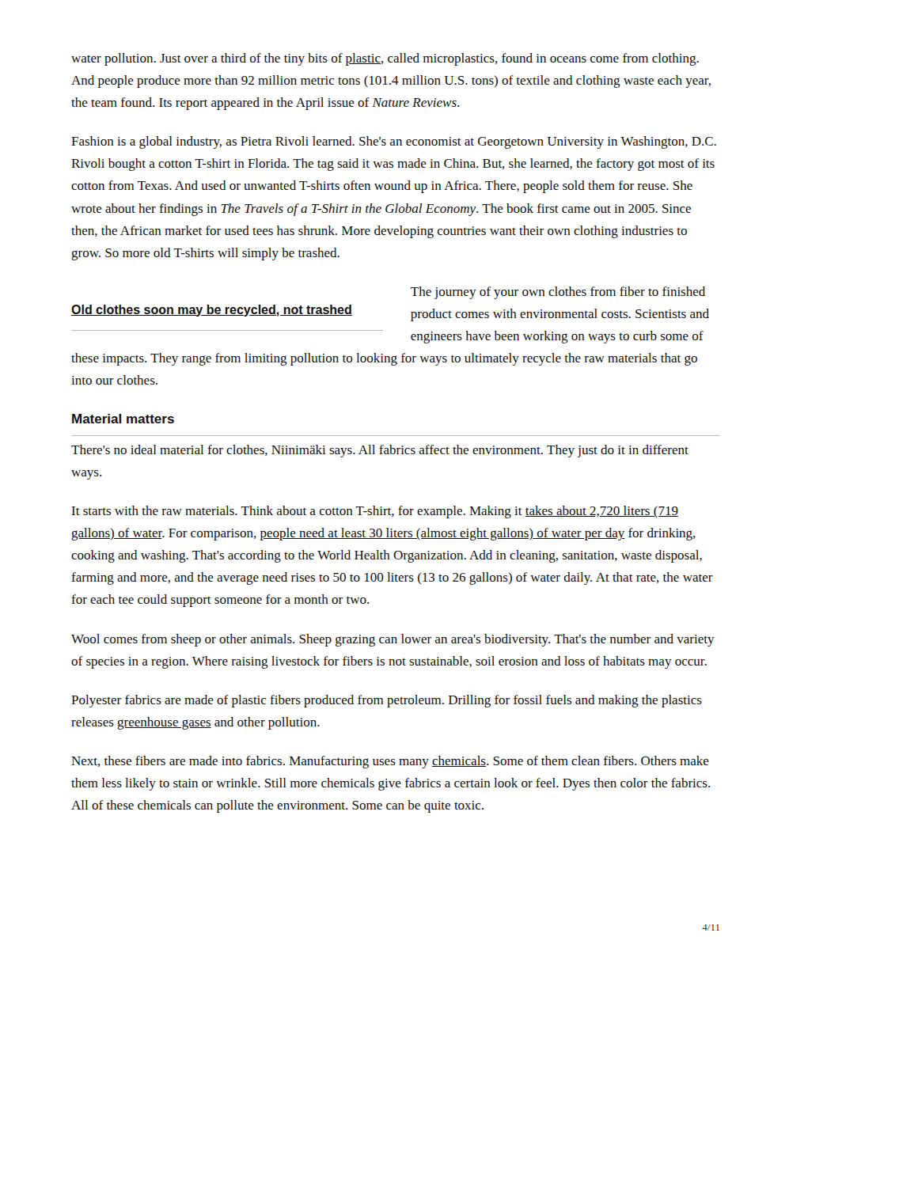water pollution. Just over a third of the tiny bits of plastic, called microplastics, found in oceans come from clothing. And people produce more than 92 million metric tons (101.4 million U.S. tons) of textile and clothing waste each year, the team found. Its report appeared in the April issue of Nature Reviews.
Fashion is a global industry, as Pietra Rivoli learned. She's an economist at Georgetown University in Washington, D.C. Rivoli bought a cotton T-shirt in Florida. The tag said it was made in China. But, she learned, the factory got most of its cotton from Texas. And used or unwanted T-shirts often wound up in Africa. There, people sold them for reuse. She wrote about her findings in The Travels of a T-Shirt in the Global Economy. The book first came out in 2005. Since then, the African market for used tees has shrunk. More developing countries want their own clothing industries to grow. So more old T-shirts will simply be trashed.
Old clothes soon may be recycled, not trashed
The journey of your own clothes from fiber to finished product comes with environmental costs. Scientists and engineers have been working on ways to curb some of these impacts. They range from limiting pollution to looking for ways to ultimately recycle the raw materials that go into our clothes.
Material matters
There's no ideal material for clothes, Niinimäki says. All fabrics affect the environment. They just do it in different ways.
It starts with the raw materials. Think about a cotton T-shirt, for example. Making it takes about 2,720 liters (719 gallons) of water. For comparison, people need at least 30 liters (almost eight gallons) of water per day for drinking, cooking and washing. That's according to the World Health Organization. Add in cleaning, sanitation, waste disposal, farming and more, and the average need rises to 50 to 100 liters (13 to 26 gallons) of water daily. At that rate, the water for each tee could support someone for a month or two.
Wool comes from sheep or other animals. Sheep grazing can lower an area's biodiversity. That's the number and variety of species in a region. Where raising livestock for fibers is not sustainable, soil erosion and loss of habitats may occur.
Polyester fabrics are made of plastic fibers produced from petroleum. Drilling for fossil fuels and making the plastics releases greenhouse gases and other pollution.
Next, these fibers are made into fabrics. Manufacturing uses many chemicals. Some of them clean fibers. Others make them less likely to stain or wrinkle. Still more chemicals give fabrics a certain look or feel. Dyes then color the fabrics. All of these chemicals can pollute the environment. Some can be quite toxic.
4/11